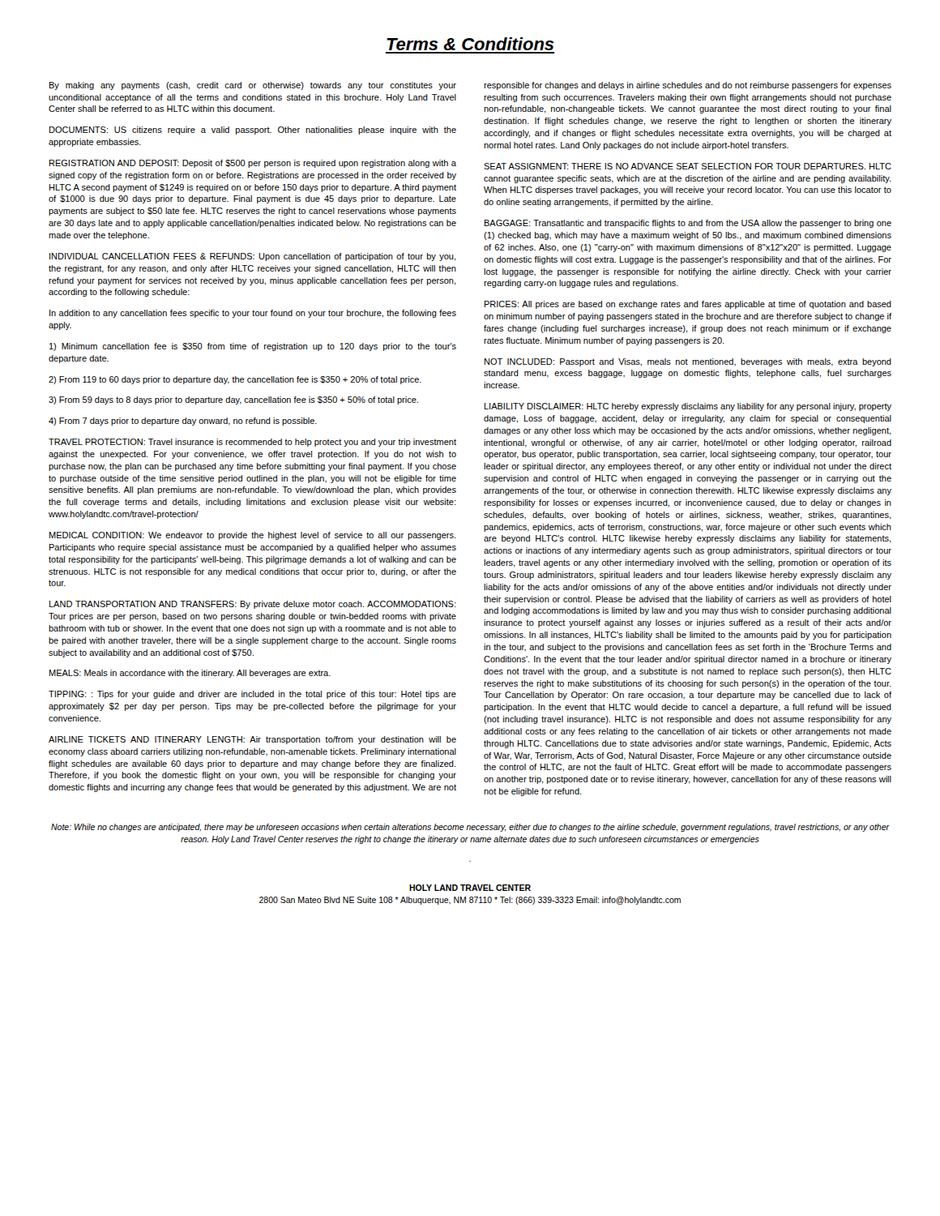Terms & Conditions
By making any payments (cash, credit card or otherwise) towards any tour constitutes your unconditional acceptance of all the terms and conditions stated in this brochure. Holy Land Travel Center shall be referred to as HLTC within this document.
DOCUMENTS: US citizens require a valid passport. Other nationalities please inquire with the appropriate embassies.
REGISTRATION AND DEPOSIT: Deposit of $500 per person is required upon registration along with a signed copy of the registration form on or before. Registrations are processed in the order received by HLTC A second payment of $1249 is required on or before 150 days prior to departure. A third payment of $1000 is due 90 days prior to departure. Final payment is due 45 days prior to departure. Late payments are subject to $50 late fee. HLTC reserves the right to cancel reservations whose payments are 30 days late and to apply applicable cancellation/penalties indicated below. No registrations can be made over the telephone.
INDIVIDUAL CANCELLATION FEES & REFUNDS: Upon cancellation of participation of tour by you, the registrant, for any reason, and only after HLTC receives your signed cancellation, HLTC will then refund your payment for services not received by you, minus applicable cancellation fees per person, according to the following schedule:
In addition to any cancellation fees specific to your tour found on your tour brochure, the following fees apply.
1) Minimum cancellation fee is $350 from time of registration up to 120 days prior to the tour's departure date.
2) From 119 to 60 days prior to departure day, the cancellation fee is $350 + 20% of total price.
3) From 59 days to 8 days prior to departure day, cancellation fee is $350 + 50% of total price.
4) From 7 days prior to departure day onward, no refund is possible.
TRAVEL PROTECTION: Travel insurance is recommended to help protect you and your trip investment against the unexpected. For your convenience, we offer travel protection. If you do not wish to purchase now, the plan can be purchased any time before submitting your final payment. If you chose to purchase outside of the time sensitive period outlined in the plan, you will not be eligible for time sensitive benefits. All plan premiums are non-refundable. To view/download the plan, which provides the full coverage terms and details, including limitations and exclusion please visit our website: www.holylandtc.com/travel-protection/
MEDICAL CONDITION: We endeavor to provide the highest level of service to all our passengers. Participants who require special assistance must be accompanied by a qualified helper who assumes total responsibility for the participants' well-being. This pilgrimage demands a lot of walking and can be strenuous. HLTC is not responsible for any medical conditions that occur prior to, during, or after the tour.
LAND TRANSPORTATION AND TRANSFERS: By private deluxe motor coach. ACCOMMODATIONS: Tour prices are per person, based on two persons sharing double or twin-bedded rooms with private bathroom with tub or shower. In the event that one does not sign up with a roommate and is not able to be paired with another traveler, there will be a single supplement charge to the account. Single rooms subject to availability and an additional cost of $750.
MEALS: Meals in accordance with the itinerary. All beverages are extra.
TIPPING: : Tips for your guide and driver are included in the total price of this tour: Hotel tips are approximately $2 per day per person. Tips may be pre-collected before the pilgrimage for your convenience.
AIRLINE TICKETS AND ITINERARY LENGTH: Air transportation to/from your destination will be economy class aboard carriers utilizing non-refundable, non-amenable tickets. Preliminary international flight schedules are available 60 days prior to departure and may change before they are finalized. Therefore, if you book the domestic flight on your own, you will be responsible for changing your domestic flights and incurring any change fees that would be generated by this adjustment. We are not responsible for changes and delays in airline schedules and do not reimburse passengers for expenses resulting from such occurrences. Travelers making their own flight arrangements should not purchase non-refundable, non-changeable tickets. We cannot guarantee the most direct routing to your final destination. If flight schedules change, we reserve the right to lengthen or shorten the itinerary accordingly, and if changes or flight schedules necessitate extra overnights, you will be charged at normal hotel rates. Land Only packages do not include airport-hotel transfers.
SEAT ASSIGNMENT: THERE IS NO ADVANCE SEAT SELECTION FOR TOUR DEPARTURES. HLTC cannot guarantee specific seats, which are at the discretion of the airline and are pending availability. When HLTC disperses travel packages, you will receive your record locator. You can use this locator to do online seating arrangements, if permitted by the airline.
BAGGAGE: Transatlantic and transpacific flights to and from the USA allow the passenger to bring one (1) checked bag, which may have a maximum weight of 50 lbs., and maximum combined dimensions of 62 inches. Also, one (1) "carry-on" with maximum dimensions of 8"x12"x20" is permitted. Luggage on domestic flights will cost extra. Luggage is the passenger's responsibility and that of the airlines. For lost luggage, the passenger is responsible for notifying the airline directly. Check with your carrier regarding carry-on luggage rules and regulations.
PRICES: All prices are based on exchange rates and fares applicable at time of quotation and based on minimum number of paying passengers stated in the brochure and are therefore subject to change if fares change (including fuel surcharges increase), if group does not reach minimum or if exchange rates fluctuate. Minimum number of paying passengers is 20.
NOT INCLUDED: Passport and Visas, meals not mentioned, beverages with meals, extra beyond standard menu, excess baggage, luggage on domestic flights, telephone calls, fuel surcharges increase.
LIABILITY DISCLAIMER: HLTC hereby expressly disclaims any liability for any personal injury, property damage, Loss of baggage, accident, delay or irregularity, any claim for special or consequential damages or any other loss which may be occasioned by the acts and/or omissions, whether negligent, intentional, wrongful or otherwise, of any air carrier, hotel/motel or other lodging operator, railroad operator, bus operator, public transportation, sea carrier, local sightseeing company, tour operator, tour leader or spiritual director, any employees thereof, or any other entity or individual not under the direct supervision and control of HLTC when engaged in conveying the passenger or in carrying out the arrangements of the tour, or otherwise in connection therewith. HLTC likewise expressly disclaims any responsibility for losses or expenses incurred, or inconvenience caused, due to delay or changes in schedules, defaults, over booking of hotels or airlines, sickness, weather, strikes, quarantines, pandemics, epidemics, acts of terrorism, constructions, war, force majeure or other such events which are beyond HLTC's control. HLTC likewise hereby expressly disclaims any liability for statements, actions or inactions of any intermediary agents such as group administrators, spiritual directors or tour leaders, travel agents or any other intermediary involved with the selling, promotion or operation of its tours. Group administrators, spiritual leaders and tour leaders likewise hereby expressly disclaim any liability for the acts and/or omissions of any of the above entities and/or individuals not directly under their supervision or control. Please be advised that the liability of carriers as well as providers of hotel and lodging accommodations is limited by law and you may thus wish to consider purchasing additional insurance to protect yourself against any losses or injuries suffered as a result of their acts and/or omissions. In all instances, HLTC's liability shall be limited to the amounts paid by you for participation in the tour, and subject to the provisions and cancellation fees as set forth in the 'Brochure Terms and Conditions'. In the event that the tour leader and/or spiritual director named in a brochure or itinerary does not travel with the group, and a substitute is not named to replace such person(s), then HLTC reserves the right to make substitutions of its choosing for such person(s) in the operation of the tour. Tour Cancellation by Operator: On rare occasion, a tour departure may be cancelled due to lack of participation. In the event that HLTC would decide to cancel a departure, a full refund will be issued (not including travel insurance). HLTC is not responsible and does not assume responsibility for any additional costs or any fees relating to the cancellation of air tickets or other arrangements not made through HLTC. Cancellations due to state advisories and/or state warnings, Pandemic, Epidemic, Acts of War, War, Terrorism, Acts of God, Natural Disaster, Force Majeure or any other circumstance outside the control of HLTC, are not the fault of HLTC. Great effort will be made to accommodate passengers on another trip, postponed date or to revise itinerary, however, cancellation for any of these reasons will not be eligible for refund.
Note: While no changes are anticipated, there may be unforeseen occasions when certain alterations become necessary, either due to changes to the airline schedule, government regulations, travel restrictions, or any other reason. Holy Land Travel Center reserves the right to change the itinerary or name alternate dates due to such unforeseen circumstances or emergencies
.
HOLY LAND TRAVEL CENTER
2800 San Mateo Blvd NE Suite 108 * Albuquerque, NM 87110 * Tel: (866) 339-3323 Email: info@holylandtc.com